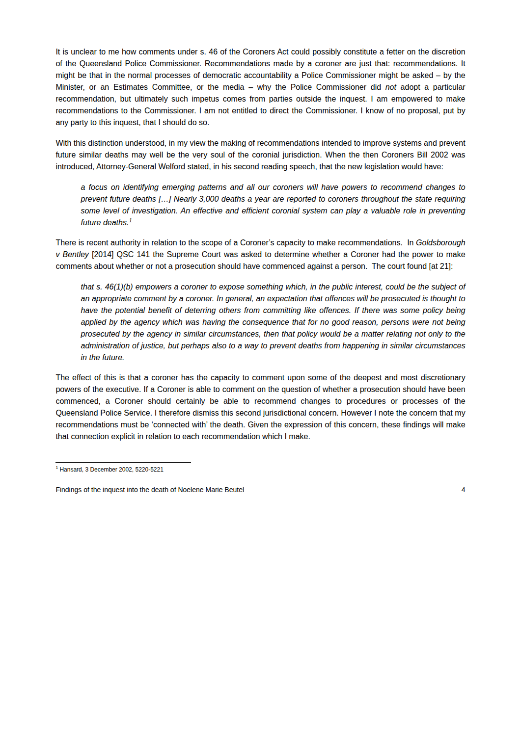It is unclear to me how comments under s. 46 of the Coroners Act could possibly constitute a fetter on the discretion of the Queensland Police Commissioner. Recommendations made by a coroner are just that: recommendations. It might be that in the normal processes of democratic accountability a Police Commissioner might be asked – by the Minister, or an Estimates Committee, or the media – why the Police Commissioner did not adopt a particular recommendation, but ultimately such impetus comes from parties outside the inquest. I am empowered to make recommendations to the Commissioner. I am not entitled to direct the Commissioner. I know of no proposal, put by any party to this inquest, that I should do so.
With this distinction understood, in my view the making of recommendations intended to improve systems and prevent future similar deaths may well be the very soul of the coronial jurisdiction. When the then Coroners Bill 2002 was introduced, Attorney-General Welford stated, in his second reading speech, that the new legislation would have:
a focus on identifying emerging patterns and all our coroners will have powers to recommend changes to prevent future deaths […] Nearly 3,000 deaths a year are reported to coroners throughout the state requiring some level of investigation. An effective and efficient coronial system can play a valuable role in preventing future deaths.1
There is recent authority in relation to the scope of a Coroner’s capacity to make recommendations. In Goldsborough v Bentley [2014] QSC 141 the Supreme Court was asked to determine whether a Coroner had the power to make comments about whether or not a prosecution should have commenced against a person. The court found [at 21]:
that s. 46(1)(b) empowers a coroner to expose something which, in the public interest, could be the subject of an appropriate comment by a coroner. In general, an expectation that offences will be prosecuted is thought to have the potential benefit of deterring others from committing like offences. If there was some policy being applied by the agency which was having the consequence that for no good reason, persons were not being prosecuted by the agency in similar circumstances, then that policy would be a matter relating not only to the administration of justice, but perhaps also to a way to prevent deaths from happening in similar circumstances in the future.
The effect of this is that a coroner has the capacity to comment upon some of the deepest and most discretionary powers of the executive. If a Coroner is able to comment on the question of whether a prosecution should have been commenced, a Coroner should certainly be able to recommend changes to procedures or processes of the Queensland Police Service. I therefore dismiss this second jurisdictional concern. However I note the concern that my recommendations must be ‘connected with’ the death. Given the expression of this concern, these findings will make that connection explicit in relation to each recommendation which I make.
1 Hansard, 3 December 2002, 5220-5221
Findings of the inquest into the death of Noelene Marie Beutel 4